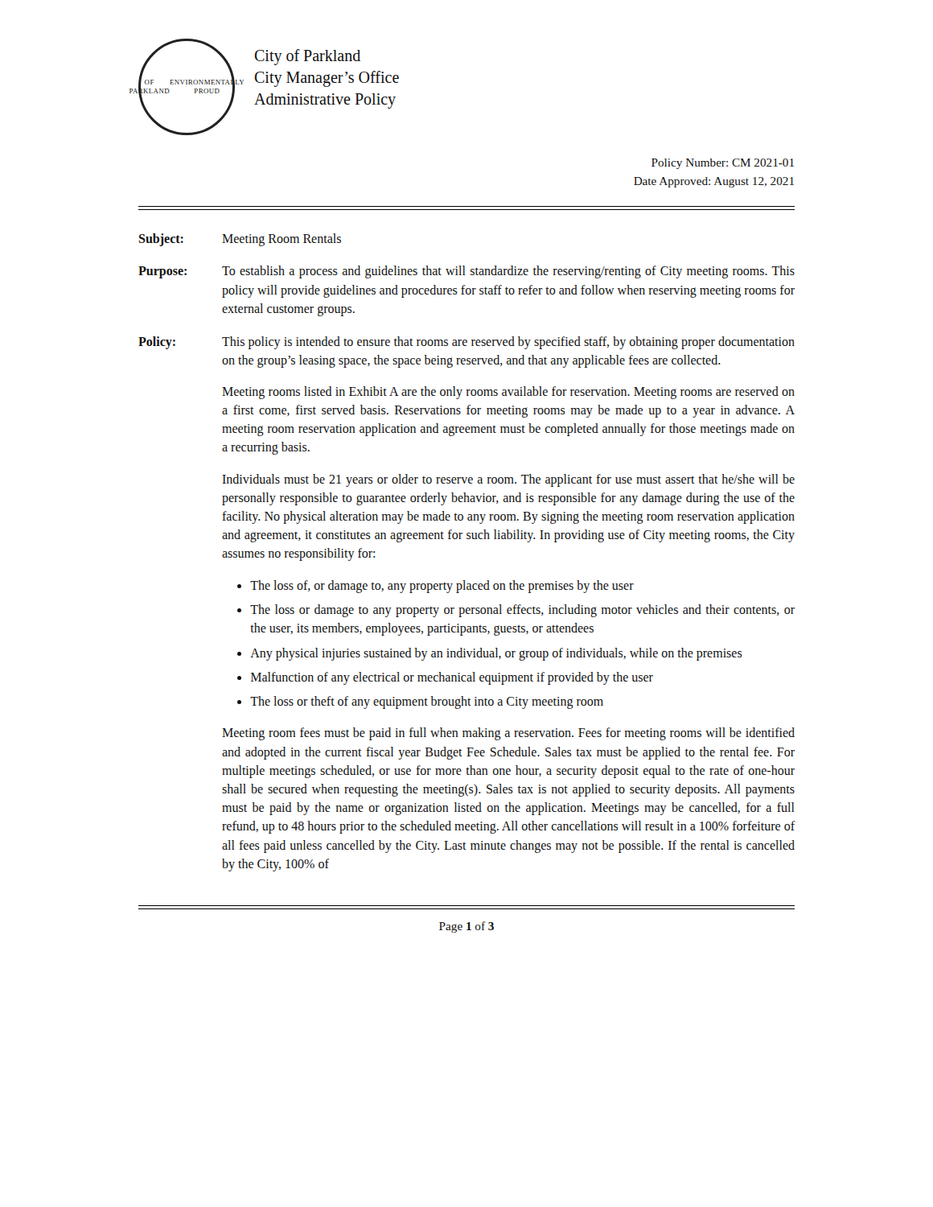OF PARKLAND ENVIRONMENTALLY PROUD
City of Parkland
City Manager’s Office
Administrative Policy
Policy Number: CM 2021-01
Date Approved: August 12, 2021
Subject:
Meeting Room Rentals
Purpose:
To establish a process and guidelines that will standardize the reserving/renting of City meeting rooms. This policy will provide guidelines and procedures for staff to refer to and follow when reserving meeting rooms for external customer groups.
Policy:
This policy is intended to ensure that rooms are reserved by specified staff, by obtaining proper documentation on the group’s leasing space, the space being reserved, and that any applicable fees are collected.
Meeting rooms listed in Exhibit A are the only rooms available for reservation. Meeting rooms are reserved on a first come, first served basis. Reservations for meeting rooms may be made up to a year in advance. A meeting room reservation application and agreement must be completed annually for those meetings made on a recurring basis.
Individuals must be 21 years or older to reserve a room. The applicant for use must assert that he/she will be personally responsible to guarantee orderly behavior, and is responsible for any damage during the use of the facility. No physical alteration may be made to any room. By signing the meeting room reservation application and agreement, it constitutes an agreement for such liability. In providing use of City meeting rooms, the City assumes no responsibility for:
The loss of, or damage to, any property placed on the premises by the user
The loss or damage to any property or personal effects, including motor vehicles and their contents, or the user, its members, employees, participants, guests, or attendees
Any physical injuries sustained by an individual, or group of individuals, while on the premises
Malfunction of any electrical or mechanical equipment if provided by the user
The loss or theft of any equipment brought into a City meeting room
Meeting room fees must be paid in full when making a reservation. Fees for meeting rooms will be identified and adopted in the current fiscal year Budget Fee Schedule. Sales tax must be applied to the rental fee. For multiple meetings scheduled, or use for more than one hour, a security deposit equal to the rate of one-hour shall be secured when requesting the meeting(s). Sales tax is not applied to security deposits. All payments must be paid by the name or organization listed on the application. Meetings may be cancelled, for a full refund, up to 48 hours prior to the scheduled meeting. All other cancellations will result in a 100% forfeiture of all fees paid unless cancelled by the City. Last minute changes may not be possible. If the rental is cancelled by the City, 100% of
Page 1 of 3